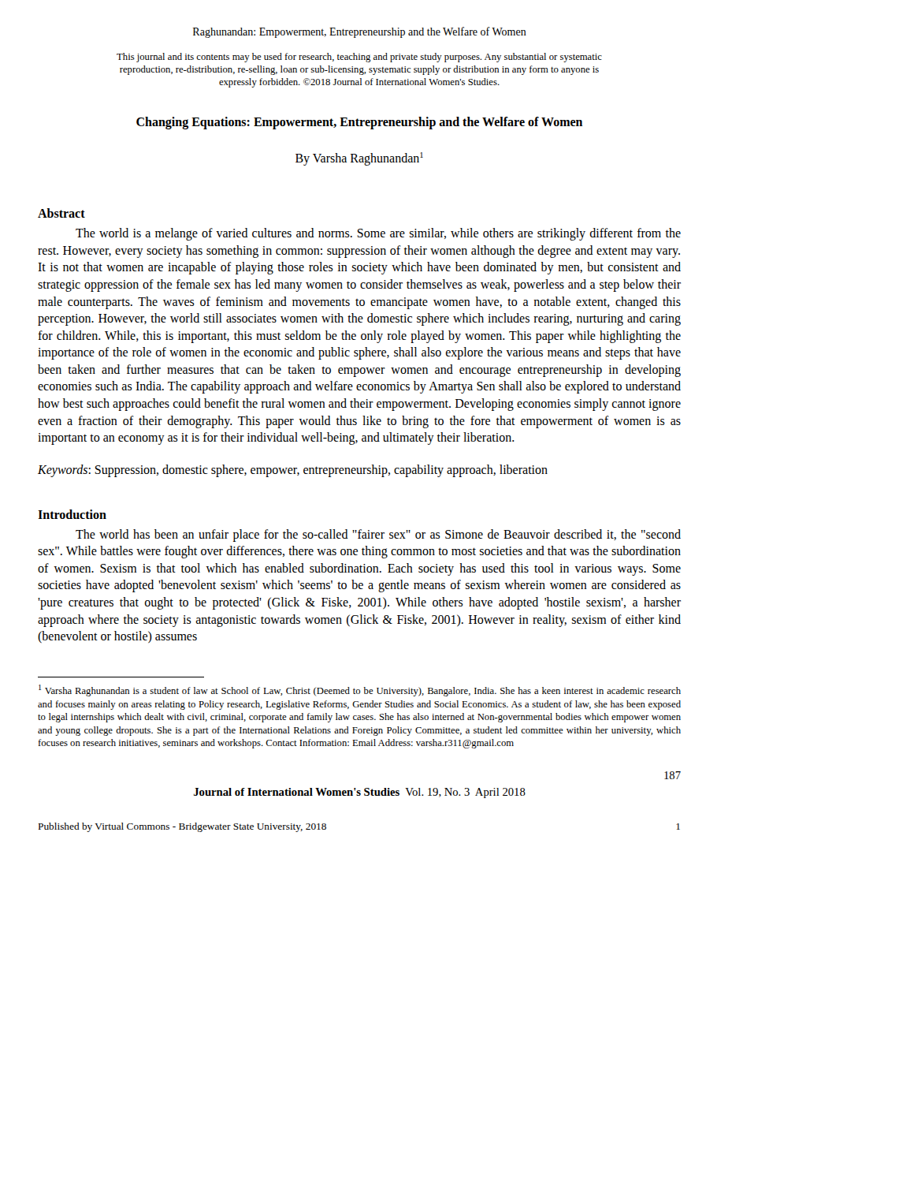Raghunandan: Empowerment, Entrepreneurship and the Welfare of Women
This journal and its contents may be used for research, teaching and private study purposes. Any substantial or systematic reproduction, re-distribution, re-selling, loan or sub-licensing, systematic supply or distribution in any form to anyone is expressly forbidden. ©2018 Journal of International Women's Studies.
Changing Equations: Empowerment, Entrepreneurship and the Welfare of Women
By Varsha Raghunandan1
Abstract
The world is a melange of varied cultures and norms. Some are similar, while others are strikingly different from the rest. However, every society has something in common: suppression of their women although the degree and extent may vary. It is not that women are incapable of playing those roles in society which have been dominated by men, but consistent and strategic oppression of the female sex has led many women to consider themselves as weak, powerless and a step below their male counterparts. The waves of feminism and movements to emancipate women have, to a notable extent, changed this perception. However, the world still associates women with the domestic sphere which includes rearing, nurturing and caring for children. While, this is important, this must seldom be the only role played by women. This paper while highlighting the importance of the role of women in the economic and public sphere, shall also explore the various means and steps that have been taken and further measures that can be taken to empower women and encourage entrepreneurship in developing economies such as India. The capability approach and welfare economics by Amartya Sen shall also be explored to understand how best such approaches could benefit the rural women and their empowerment. Developing economies simply cannot ignore even a fraction of their demography. This paper would thus like to bring to the fore that empowerment of women is as important to an economy as it is for their individual well-being, and ultimately their liberation.
Keywords: Suppression, domestic sphere, empower, entrepreneurship, capability approach, liberation
Introduction
The world has been an unfair place for the so-called "fairer sex" or as Simone de Beauvoir described it, the "second sex". While battles were fought over differences, there was one thing common to most societies and that was the subordination of women. Sexism is that tool which has enabled subordination. Each society has used this tool in various ways. Some societies have adopted 'benevolent sexism' which 'seems' to be a gentle means of sexism wherein women are considered as 'pure creatures that ought to be protected' (Glick & Fiske, 2001). While others have adopted 'hostile sexism', a harsher approach where the society is antagonistic towards women (Glick & Fiske, 2001). However in reality, sexism of either kind (benevolent or hostile) assumes
1 Varsha Raghunandan is a student of law at School of Law, Christ (Deemed to be University), Bangalore, India. She has a keen interest in academic research and focuses mainly on areas relating to Policy research, Legislative Reforms, Gender Studies and Social Economics. As a student of law, she has been exposed to legal internships which dealt with civil, criminal, corporate and family law cases. She has also interned at Non-governmental bodies which empower women and young college dropouts. She is a part of the International Relations and Foreign Policy Committee, a student led committee within her university, which focuses on research initiatives, seminars and workshops. Contact Information: Email Address: varsha.r311@gmail.com
187
Journal of International Women's Studies Vol. 19, No. 3 April 2018
Published by Virtual Commons - Bridgewater State University, 2018 1